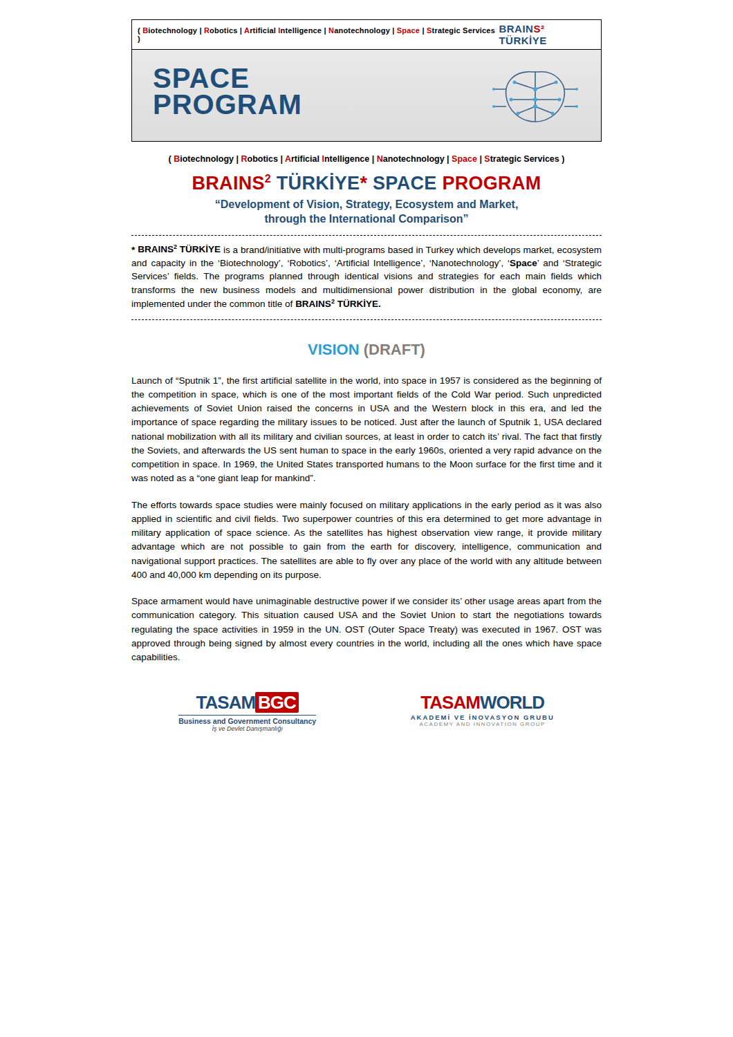( Biotechnology | Robotics | Artificial Intelligence | Nanotechnology | Space | Strategic Services )
BRAIN S² TÜRKİYE
SPACE PROGRAM
( Biotechnology | Robotics | Artificial Intelligence | Nanotechnology | Space | Strategic Services )
BRAINS2 TÜRKİYE* SPACE PROGRAM
“Development of Vision, Strategy, Ecosystem and Market,
through the International Comparison”
* BRAINS2 TÜRKİYE is a brand/initiative with multi-programs based in Turkey which develops market, ecosystem and capacity in the ‘Biotechnology’, ‘Robotics’, ‘Artificial Intelligence’, ‘Nanotechnology’, ‘Space’ and ‘Strategic Services’ fields. The programs planned through identical visions and strategies for each main fields which transforms the new business models and multidimensional power distribution in the global economy, are implemented under the common title of BRAINS2 TÜRKİYE.
VISION (DRAFT)
Launch of “Sputnik 1”, the first artificial satellite in the world, into space in 1957 is considered as the beginning of the competition in space, which is one of the most important fields of the Cold War period. Such unpredicted achievements of Soviet Union raised the concerns in USA and the Western block in this era, and led the importance of space regarding the military issues to be noticed. Just after the launch of Sputnik 1, USA declared national mobilization with all its military and civilian sources, at least in order to catch its’ rival. The fact that firstly the Soviets, and afterwards the US sent human to space in the early 1960s, oriented a very rapid advance on the competition in space. In 1969, the United States transported humans to the Moon surface for the first time and it was noted as a “one giant leap for mankind”.
The efforts towards space studies were mainly focused on military applications in the early period as it was also applied in scientific and civil fields. Two superpower countries of this era determined to get more advantage in military application of space science. As the satellites has highest observation view range, it provide military advantage which are not possible to gain from the earth for discovery, intelligence, communication and navigational support practices. The satellites are able to fly over any place of the world with any altitude between 400 and 40,000 km depending on its purpose.
Space armament would have unimaginable destructive power if we consider its’ other usage areas apart from the communication category. This situation caused USA and the Soviet Union to start the negotiations towards regulating the space activities in 1959 in the UN. OST (Outer Space Treaty) was executed in 1967. OST was approved through being signed by almost every countries in the world, including all the ones which have space capabilities.
TASAM BGC
Business and Government Consultancy
İş ve Devlet Danışmanlığı
TASAM WORLD
AKADEMİ VE İNOVASYON GRUBU
ACADEMY AND INNOVATION GROUP